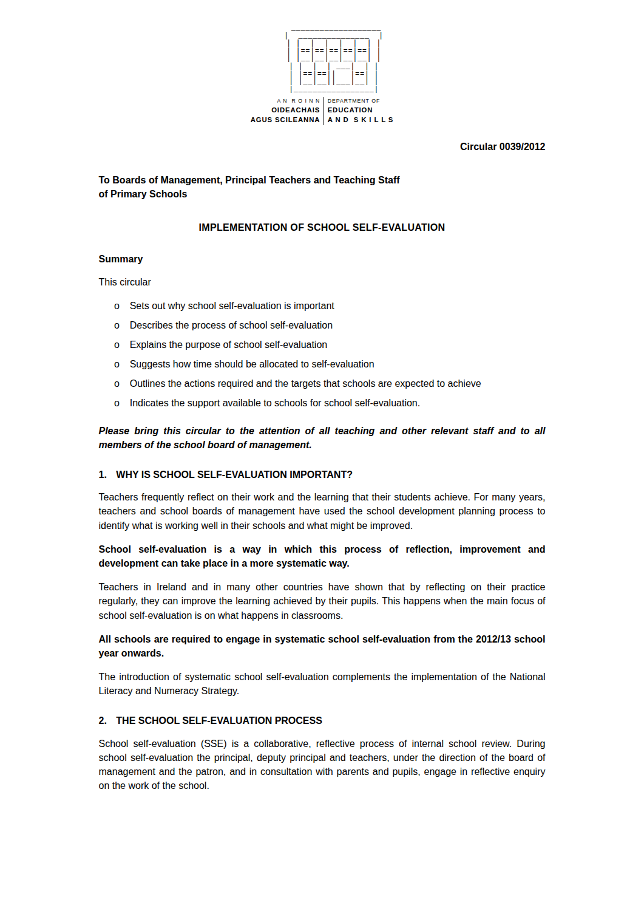___________________
     |  _______________  |
     | |  |  |  |  |  | |
     | |==|==|==|==|==| |
     | |__|__|__|__|__| |
     | |  |  | ___|  | |
     | |==|==||   |==| |
     | |__|__||___|__| |
     |_________________|
| A N R O I N N OIDEACHAIS AGUS SCILEANNA | DEPARTMENT OF EDUCATION A N D S K I L L S |
Circular 0039/2012
To Boards of Management, Principal Teachers and Teaching Staff
of Primary Schools
IMPLEMENTATION OF SCHOOL SELF-EVALUATION
Summary
This circular
Sets out why school self-evaluation is important
Describes the process of school self-evaluation
Explains the purpose of school self-evaluation
Suggests how time should be allocated to self-evaluation
Outlines the actions required and the targets that schools are expected to achieve
Indicates the support available to schools for school self-evaluation.
Please bring this circular to the attention of all teaching and other relevant staff and to all members of the school board of management.
1. WHY IS SCHOOL SELF-EVALUATION IMPORTANT?
Teachers frequently reflect on their work and the learning that their students achieve. For many years, teachers and school boards of management have used the school development planning process to identify what is working well in their schools and what might be improved.
School self-evaluation is a way in which this process of reflection, improvement and development can take place in a more systematic way.
Teachers in Ireland and in many other countries have shown that by reflecting on their practice regularly, they can improve the learning achieved by their pupils. This happens when the main focus of school self-evaluation is on what happens in classrooms.
All schools are required to engage in systematic school self-evaluation from the 2012/13 school year onwards.
The introduction of systematic school self-evaluation complements the implementation of the National Literacy and Numeracy Strategy.
2. THE SCHOOL SELF-EVALUATION PROCESS
School self-evaluation (SSE) is a collaborative, reflective process of internal school review. During school self-evaluation the principal, deputy principal and teachers, under the direction of the board of management and the patron, and in consultation with parents and pupils, engage in reflective enquiry on the work of the school.